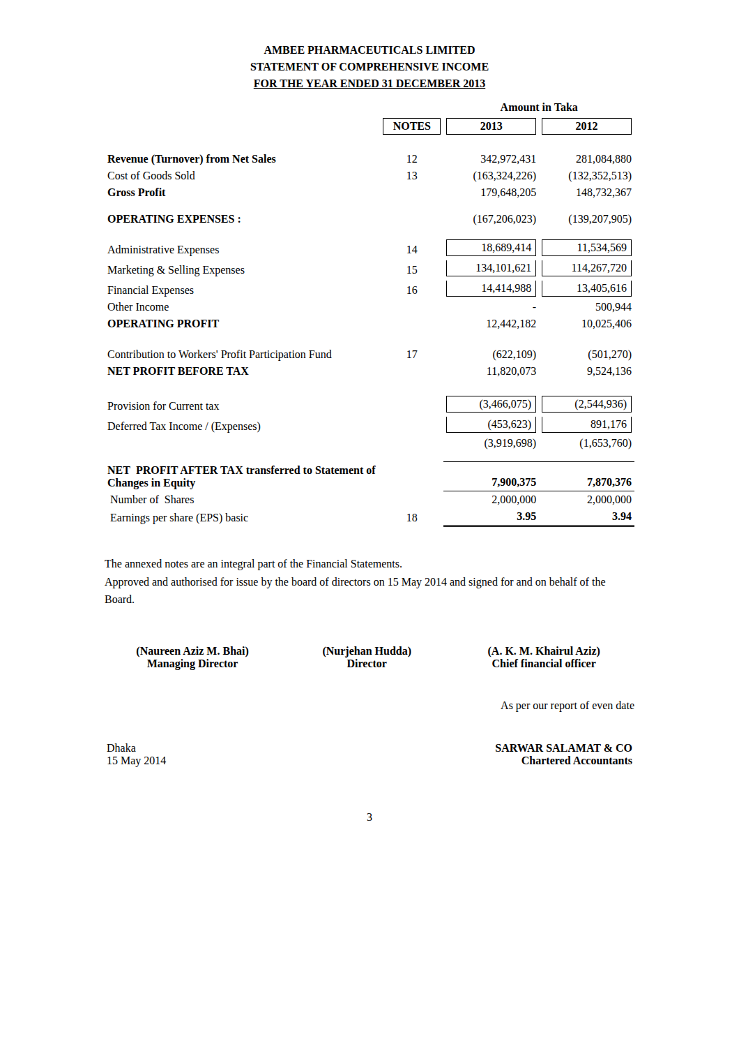AMBEE PHARMACEUTICALS LIMITED
STATEMENT OF COMPREHENSIVE INCOME
FOR THE YEAR ENDED 31 DECEMBER 2013
| | | Amount in Taka |
| | NOTES | 2013 | 2012 |
| Revenue (Turnover) from Net Sales | 12 | 342,972,431 | 281,084,880 |
| Cost of Goods Sold | 13 | (163,324,226) | (132,352,513) |
| Gross Profit | | 179,648,205 | 148,732,367 |
| OPERATING EXPENSES : | | (167,206,023) | (139,207,905) |
| Administrative Expenses | 14 | 18,689,414 | 11,534,569 |
| Marketing & Selling Expenses | 15 | 134,101,621 | 114,267,720 |
| Financial Expenses | 16 | 14,414,988 | 13,405,616 |
| Other Income | | - | 500,944 |
| OPERATING PROFIT | | 12,442,182 | 10,025,406 |
| Contribution to Workers' Profit Participation Fund | 17 | (622,109) | (501,270) |
| NET PROFIT BEFORE TAX | | 11,820,073 | 9,524,136 |
| Provision for Current tax | | (3,466,075) | (2,544,936) |
| Deferred Tax Income / (Expenses) | | (453,623) | 891,176 |
| | | (3,919,698) | (1,653,760) |
| NET PROFIT AFTER TAX transferred to Statement of Changes in Equity | | 7,900,375 | 7,870,376 |
| Number of Shares | | 2,000,000 | 2,000,000 |
| Earnings per share (EPS) basic | 18 | 3.95 | 3.94 |
The annexed notes are an integral part of the Financial Statements.
Approved and authorised for issue by the board of directors on 15 May 2014 and signed for and on behalf of the Board.
| (Naureen Aziz M. Bhai) Managing Director | (Nurjehan Hudda) Director | (A. K. M. Khairul Aziz) Chief financial officer |
As per our report of even date
| Dhaka 15 May 2014 | SARWAR SALAMAT & CO Chartered Accountants |
3